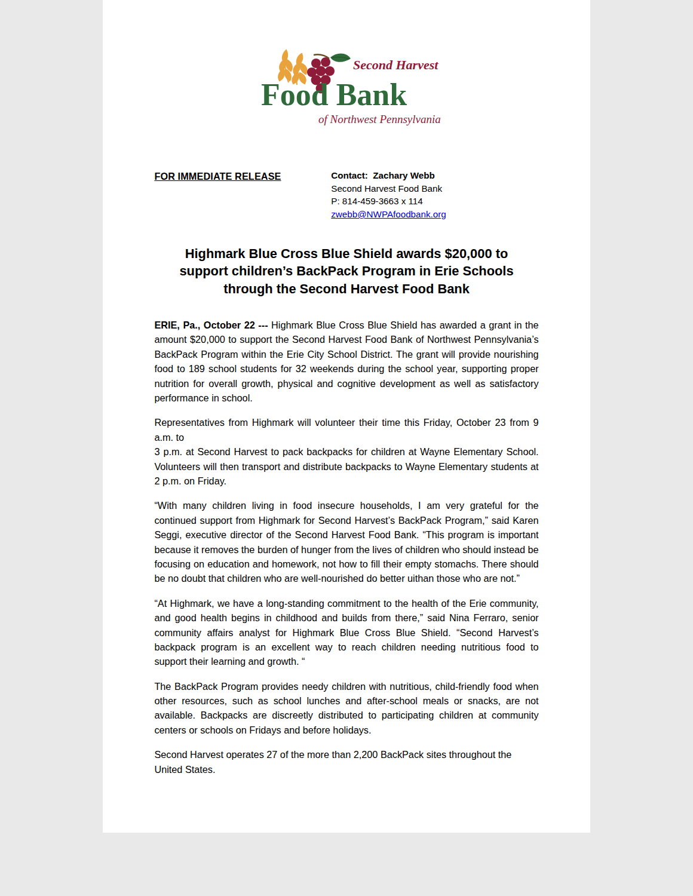Second Harvest Food Bank of Northwest Pennsylvania
| FOR IMMEDIATE RELEASE | Contact: Zachary Webb Second Harvest Food Bank P: 814-459-3663 x 114 zwebb@NWPAfoodbank.org |
Highmark Blue Cross Blue Shield awards $20,000 to support children’s BackPack Program in Erie Schools through the Second Harvest Food Bank
ERIE, Pa., October 22 --- Highmark Blue Cross Blue Shield has awarded a grant in the amount $20,000 to support the Second Harvest Food Bank of Northwest Pennsylvania’s BackPack Program within the Erie City School District. The grant will provide nourishing food to 189 school students for 32 weekends during the school year, supporting proper nutrition for overall growth, physical and cognitive development as well as satisfactory performance in school.
Representatives from Highmark will volunteer their time this Friday, October 23 from 9 a.m. to
3 p.m. at Second Harvest to pack backpacks for children at Wayne Elementary School. Volunteers will then transport and distribute backpacks to Wayne Elementary students at 2 p.m. on Friday.
“With many children living in food insecure households, I am very grateful for the continued support from Highmark for Second Harvest’s BackPack Program,” said Karen Seggi, executive director of the Second Harvest Food Bank. “This program is important because it removes the burden of hunger from the lives of children who should instead be focusing on education and homework, not how to fill their empty stomachs. There should be no doubt that children who are well-nourished do better uithan those who are not.”
“At Highmark, we have a long-standing commitment to the health of the Erie community, and good health begins in childhood and builds from there,” said Nina Ferraro, senior community affairs analyst for Highmark Blue Cross Blue Shield. “Second Harvest’s backpack program is an excellent way to reach children needing nutritious food to support their learning and growth. “
The BackPack Program provides needy children with nutritious, child-friendly food when other resources, such as school lunches and after-school meals or snacks, are not available. Backpacks are discreetly distributed to participating children at community centers or schools on Fridays and before holidays.
Second Harvest operates 27 of the more than 2,200 BackPack sites throughout the United States.